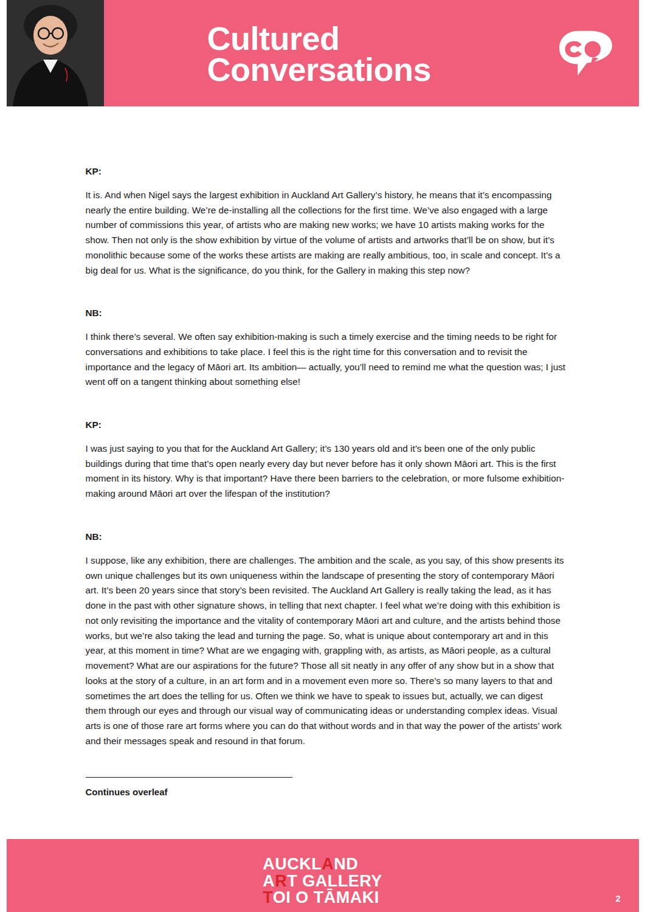Cultured
Conversations
KP:
It is. And when Nigel says the largest exhibition in Auckland Art Gallery’s history, he means that it’s encompassing nearly the entire building. We’re de-installing all the collections for the first time. We’ve also engaged with a large number of commissions this year, of artists who are making new works; we have 10 artists making works for the show. Then not only is the show exhibition by virtue of the volume of artists and artworks that’ll be on show, but it’s monolithic because some of the works these artists are making are really ambitious, too, in scale and concept. It’s a big deal for us. What is the significance, do you think, for the Gallery in making this step now?
NB:
I think there’s several. We often say exhibition-making is such a timely exercise and the timing needs to be right for conversations and exhibitions to take place. I feel this is the right time for this conversation and to revisit the importance and the legacy of Māori art. Its ambition— actually, you’ll need to remind me what the question was; I just went off on a tangent thinking about something else!
KP:
I was just saying to you that for the Auckland Art Gallery; it’s 130 years old and it’s been one of the only public buildings during that time that’s open nearly every day but never before has it only shown Māori art. This is the first moment in its history. Why is that important? Have there been barriers to the celebration, or more fulsome exhibition-making around Māori art over the lifespan of the institution?
NB:
I suppose, like any exhibition, there are challenges. The ambition and the scale, as you say, of this show presents its own unique challenges but its own uniqueness within the landscape of presenting the story of contemporary Māori art. It’s been 20 years since that story’s been revisited. The Auckland Art Gallery is really taking the lead, as it has done in the past with other signature shows, in telling that next chapter. I feel what we’re doing with this exhibition is not only revisiting the importance and the vitality of contemporary Māori art and culture, and the artists behind those works, but we’re also taking the lead and turning the page. So, what is unique about contemporary art and in this year, at this moment in time? What are we engaging with, grappling with, as artists, as Māori people, as a cultural movement? What are our aspirations for the future? Those all sit neatly in any offer of any show but in a show that looks at the story of a culture, in an art form and in a movement even more so. There’s so many layers to that and sometimes the art does the telling for us. Often we think we have to speak to issues but, actually, we can digest them through our eyes and through our visual way of communicating ideas or understanding complex ideas. Visual arts is one of those rare art forms where you can do that without words and in that way the power of the artists’ work and their messages speak and resound in that forum.
Continues overleaf
AUCKLAND
ART GALLERY
TOI O TĀMAKI
2